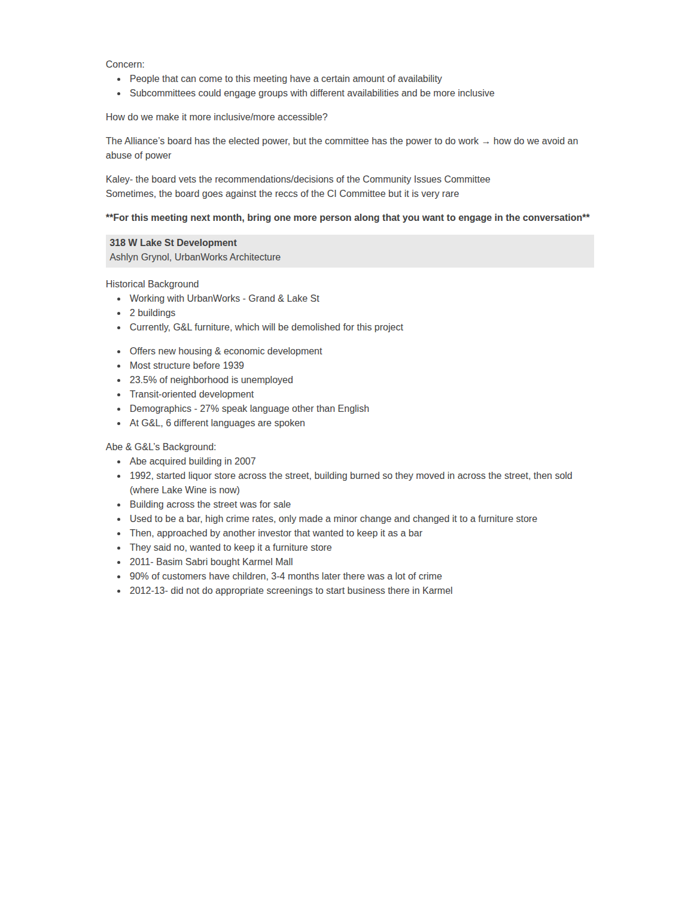Concern:
People that can come to this meeting have a certain amount of availability
Subcommittees could engage groups with different availabilities and be more inclusive
How do we make it more inclusive/more accessible?
The Alliance’s board has the elected power, but the committee has the power to do work → how do we avoid an abuse of power
Kaley- the board vets the recommendations/decisions of the Community Issues Committee
Sometimes, the board goes against the reccs of the CI Committee but it is very rare
**For this meeting next month, bring one more person along that you want to engage in the conversation**
318 W Lake St Development Ashlyn Grynol, UrbanWorks Architecture
Historical Background
Working with UrbanWorks - Grand & Lake St
2 buildings
Currently, G&L furniture, which will be demolished for this project
Offers new housing & economic development
Most structure before 1939
23.5% of neighborhood is unemployed
Transit-oriented development
Demographics - 27% speak language other than English
At G&L, 6 different languages are spoken
Abe & G&L’s Background:
Abe acquired building in 2007
1992, started liquor store across the street, building burned so they moved in across the street, then sold (where Lake Wine is now)
Building across the street was for sale
Used to be a bar, high crime rates, only made a minor change and changed it to a furniture store
Then, approached by another investor that wanted to keep it as a bar
They said no, wanted to keep it a furniture store
2011- Basim Sabri bought Karmel Mall
90% of customers have children, 3-4 months later there was a lot of crime
2012-13- did not do appropriate screenings to start business there in Karmel